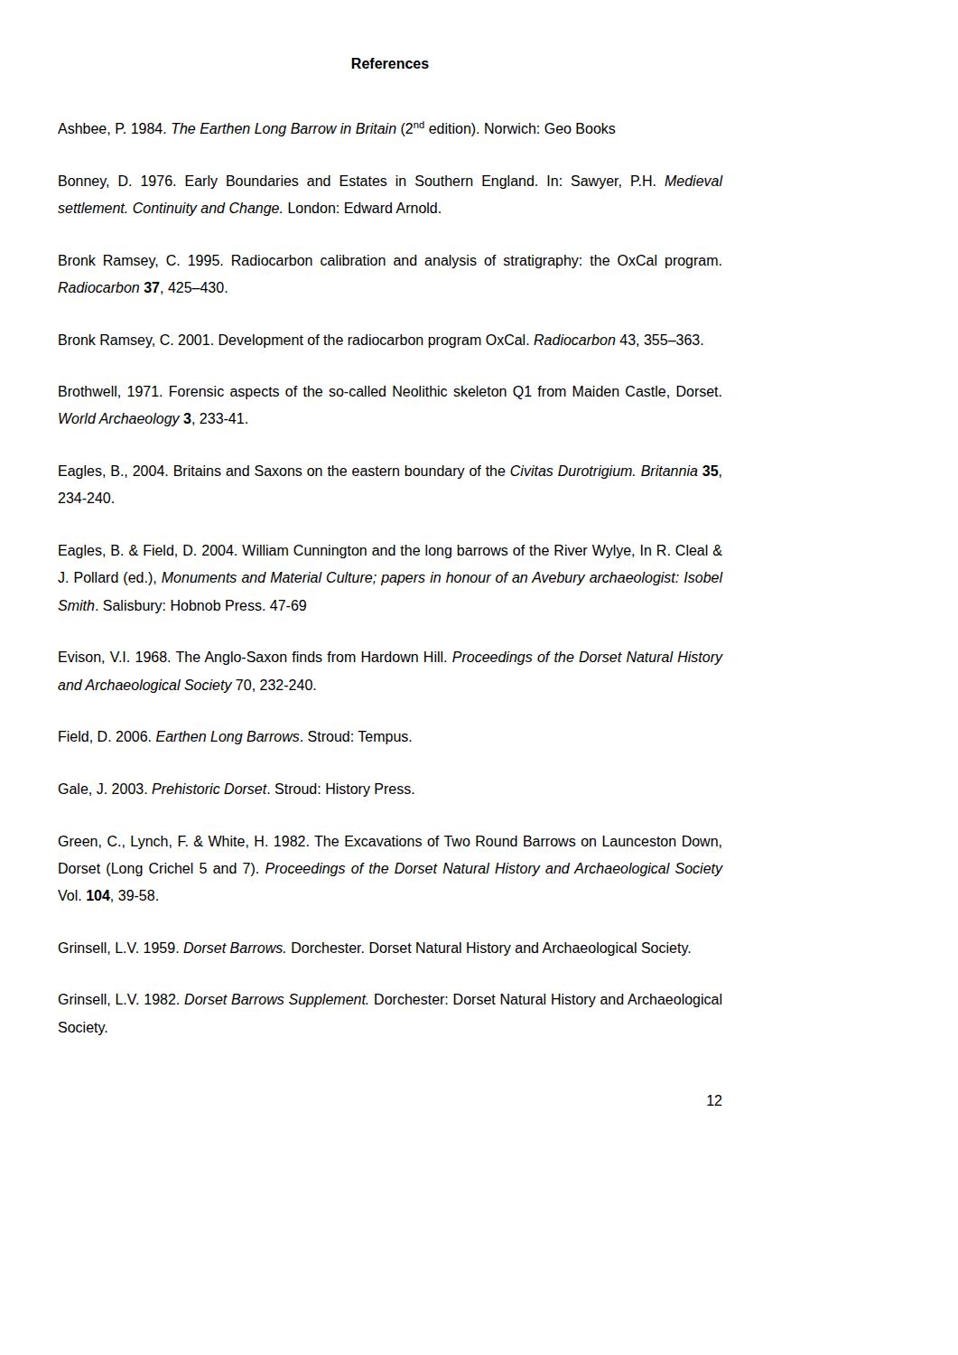References
Ashbee, P. 1984. The Earthen Long Barrow in Britain (2nd edition). Norwich: Geo Books
Bonney, D. 1976. Early Boundaries and Estates in Southern England. In: Sawyer, P.H. Medieval settlement. Continuity and Change. London: Edward Arnold.
Bronk Ramsey, C. 1995. Radiocarbon calibration and analysis of stratigraphy: the OxCal program. Radiocarbon 37, 425–430.
Bronk Ramsey, C. 2001. Development of the radiocarbon program OxCal. Radiocarbon 43, 355–363.
Brothwell, 1971. Forensic aspects of the so-called Neolithic skeleton Q1 from Maiden Castle, Dorset. World Archaeology 3, 233-41.
Eagles, B., 2004. Britains and Saxons on the eastern boundary of the Civitas Durotrigium. Britannia 35, 234-240.
Eagles, B. & Field, D. 2004. William Cunnington and the long barrows of the River Wylye, In R. Cleal & J. Pollard (ed.), Monuments and Material Culture; papers in honour of an Avebury archaeologist: Isobel Smith. Salisbury: Hobnob Press. 47-69
Evison, V.I. 1968. The Anglo-Saxon finds from Hardown Hill. Proceedings of the Dorset Natural History and Archaeological Society 70, 232-240.
Field, D. 2006. Earthen Long Barrows. Stroud: Tempus.
Gale, J. 2003. Prehistoric Dorset. Stroud: History Press.
Green, C., Lynch, F. & White, H. 1982. The Excavations of Two Round Barrows on Launceston Down, Dorset (Long Crichel 5 and 7). Proceedings of the Dorset Natural History and Archaeological Society Vol. 104, 39-58.
Grinsell, L.V. 1959. Dorset Barrows. Dorchester. Dorset Natural History and Archaeological Society.
Grinsell, L.V. 1982. Dorset Barrows Supplement. Dorchester: Dorset Natural History and Archaeological Society.
12